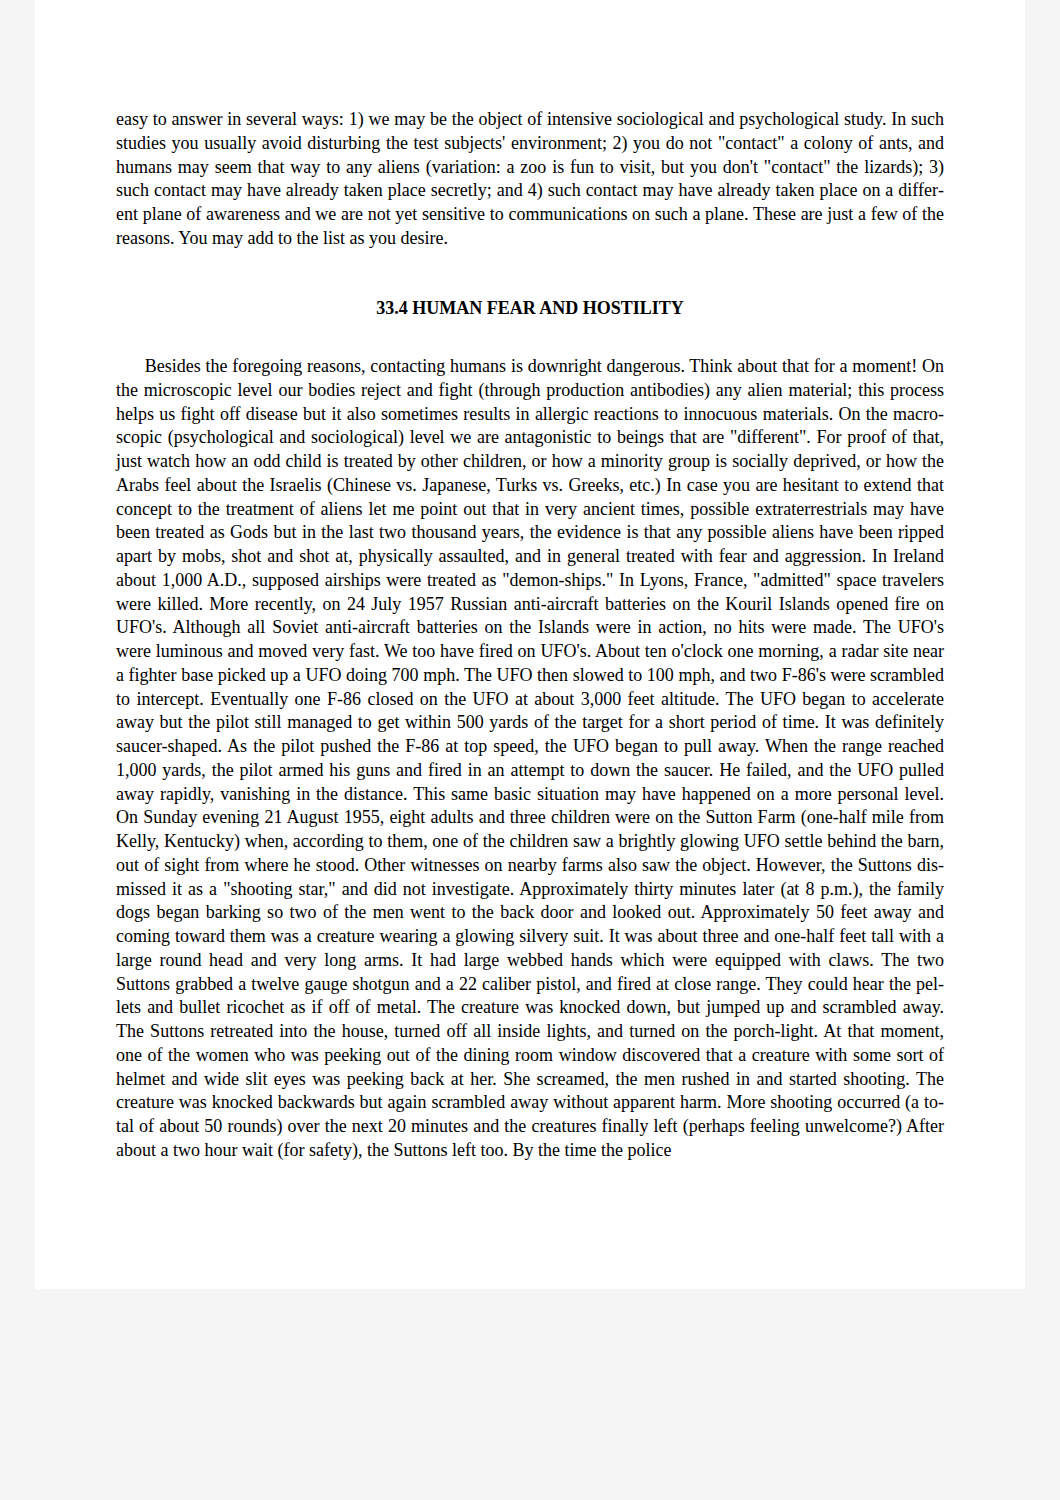easy to answer in several ways: 1) we may be the object of intensive sociological and psychological study. In such studies you usually avoid disturbing the test subjects' environment; 2) you do not "contact" a colony of ants, and humans may seem that way to any aliens (variation: a zoo is fun to visit, but you don't "contact" the lizards); 3) such contact may have already taken place secretly; and 4) such contact may have already taken place on a different plane of awareness and we are not yet sensitive to communications on such a plane. These are just a few of the reasons. You may add to the list as you desire.
33.4 HUMAN FEAR AND HOSTILITY
Besides the foregoing reasons, contacting humans is downright dangerous. Think about that for a moment! On the microscopic level our bodies reject and fight (through production antibodies) any alien material; this process helps us fight off disease but it also sometimes results in allergic reactions to innocuous materials. On the macroscopic (psychological and sociological) level we are antagonistic to beings that are "different". For proof of that, just watch how an odd child is treated by other children, or how a minority group is socially deprived, or how the Arabs feel about the Israelis (Chinese vs. Japanese, Turks vs. Greeks, etc.) In case you are hesitant to extend that concept to the treatment of aliens let me point out that in very ancient times, possible extraterrestrials may have been treated as Gods but in the last two thousand years, the evidence is that any possible aliens have been ripped apart by mobs, shot and shot at, physically assaulted, and in general treated with fear and aggression. In Ireland about 1,000 A.D., supposed airships were treated as "demon-ships." In Lyons, France, "admitted" space travelers were killed. More recently, on 24 July 1957 Russian anti-aircraft batteries on the Kouril Islands opened fire on UFO's. Although all Soviet anti-aircraft batteries on the Islands were in action, no hits were made. The UFO's were luminous and moved very fast. We too have fired on UFO's. About ten o'clock one morning, a radar site near a fighter base picked up a UFO doing 700 mph. The UFO then slowed to 100 mph, and two F-86's were scrambled to intercept. Eventually one F-86 closed on the UFO at about 3,000 feet altitude. The UFO began to accelerate away but the pilot still managed to get within 500 yards of the target for a short period of time. It was definitely saucer-shaped. As the pilot pushed the F-86 at top speed, the UFO began to pull away. When the range reached 1,000 yards, the pilot armed his guns and fired in an attempt to down the saucer. He failed, and the UFO pulled away rapidly, vanishing in the distance. This same basic situation may have happened on a more personal level. On Sunday evening 21 August 1955, eight adults and three children were on the Sutton Farm (one-half mile from Kelly, Kentucky) when, according to them, one of the children saw a brightly glowing UFO settle behind the barn, out of sight from where he stood. Other witnesses on nearby farms also saw the object. However, the Suttons dismissed it as a "shooting star," and did not investigate. Approximately thirty minutes later (at 8 p.m.), the family dogs began barking so two of the men went to the back door and looked out. Approximately 50 feet away and coming toward them was a creature wearing a glowing silvery suit. It was about three and one-half feet tall with a large round head and very long arms. It had large webbed hands which were equipped with claws. The two Suttons grabbed a twelve gauge shotgun and a 22 caliber pistol, and fired at close range. They could hear the pellets and bullet ricochet as if off of metal. The creature was knocked down, but jumped up and scrambled away. The Suttons retreated into the house, turned off all inside lights, and turned on the porch-light. At that moment, one of the women who was peeking out of the dining room window discovered that a creature with some sort of helmet and wide slit eyes was peeking back at her. She screamed, the men rushed in and started shooting. The creature was knocked backwards but again scrambled away without apparent harm. More shooting occurred (a total of about 50 rounds) over the next 20 minutes and the creatures finally left (perhaps feeling unwelcome?) After about a two hour wait (for safety), the Suttons left too. By the time the police